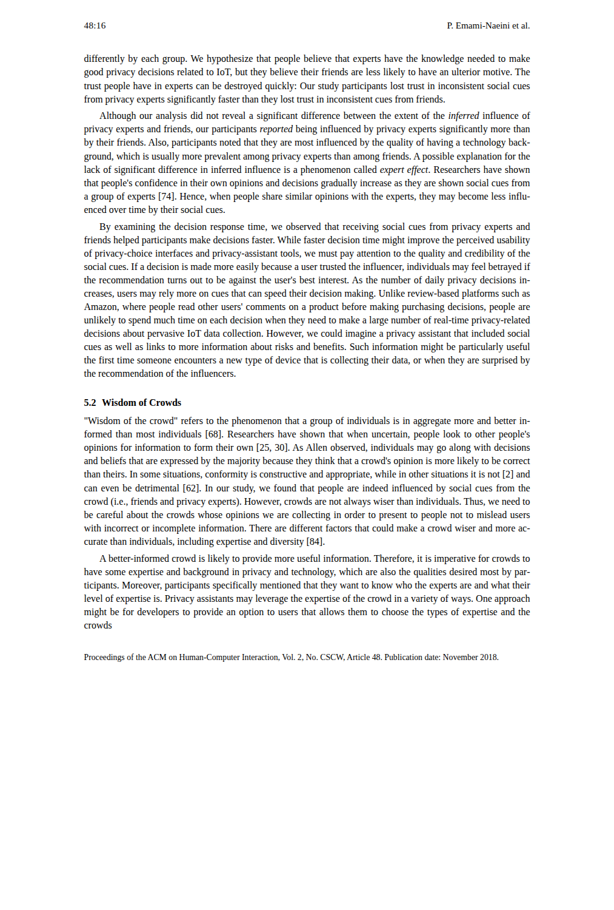48:16 P. Emami-Naeini et al.
differently by each group. We hypothesize that people believe that experts have the knowledge needed to make good privacy decisions related to IoT, but they believe their friends are less likely to have an ulterior motive. The trust people have in experts can be destroyed quickly: Our study participants lost trust in inconsistent social cues from privacy experts significantly faster than they lost trust in inconsistent cues from friends.
Although our analysis did not reveal a significant difference between the extent of the inferred influence of privacy experts and friends, our participants reported being influenced by privacy experts significantly more than by their friends. Also, participants noted that they are most influenced by the quality of having a technology background, which is usually more prevalent among privacy experts than among friends. A possible explanation for the lack of significant difference in inferred influence is a phenomenon called expert effect. Researchers have shown that people's confidence in their own opinions and decisions gradually increase as they are shown social cues from a group of experts [74]. Hence, when people share similar opinions with the experts, they may become less influenced over time by their social cues.
By examining the decision response time, we observed that receiving social cues from privacy experts and friends helped participants make decisions faster. While faster decision time might improve the perceived usability of privacy-choice interfaces and privacy-assistant tools, we must pay attention to the quality and credibility of the social cues. If a decision is made more easily because a user trusted the influencer, individuals may feel betrayed if the recommendation turns out to be against the user's best interest. As the number of daily privacy decisions increases, users may rely more on cues that can speed their decision making. Unlike review-based platforms such as Amazon, where people read other users' comments on a product before making purchasing decisions, people are unlikely to spend much time on each decision when they need to make a large number of real-time privacy-related decisions about pervasive IoT data collection. However, we could imagine a privacy assistant that included social cues as well as links to more information about risks and benefits. Such information might be particularly useful the first time someone encounters a new type of device that is collecting their data, or when they are surprised by the recommendation of the influencers.
5.2 Wisdom of Crowds
"Wisdom of the crowd" refers to the phenomenon that a group of individuals is in aggregate more and better informed than most individuals [68]. Researchers have shown that when uncertain, people look to other people's opinions for information to form their own [25, 30]. As Allen observed, individuals may go along with decisions and beliefs that are expressed by the majority because they think that a crowd's opinion is more likely to be correct than theirs. In some situations, conformity is constructive and appropriate, while in other situations it is not [2] and can even be detrimental [62]. In our study, we found that people are indeed influenced by social cues from the crowd (i.e., friends and privacy experts). However, crowds are not always wiser than individuals. Thus, we need to be careful about the crowds whose opinions we are collecting in order to present to people not to mislead users with incorrect or incomplete information. There are different factors that could make a crowd wiser and more accurate than individuals, including expertise and diversity [84].
A better-informed crowd is likely to provide more useful information. Therefore, it is imperative for crowds to have some expertise and background in privacy and technology, which are also the qualities desired most by participants. Moreover, participants specifically mentioned that they want to know who the experts are and what their level of expertise is. Privacy assistants may leverage the expertise of the crowd in a variety of ways. One approach might be for developers to provide an option to users that allows them to choose the types of expertise and the crowds
Proceedings of the ACM on Human-Computer Interaction, Vol. 2, No. CSCW, Article 48. Publication date: November 2018.